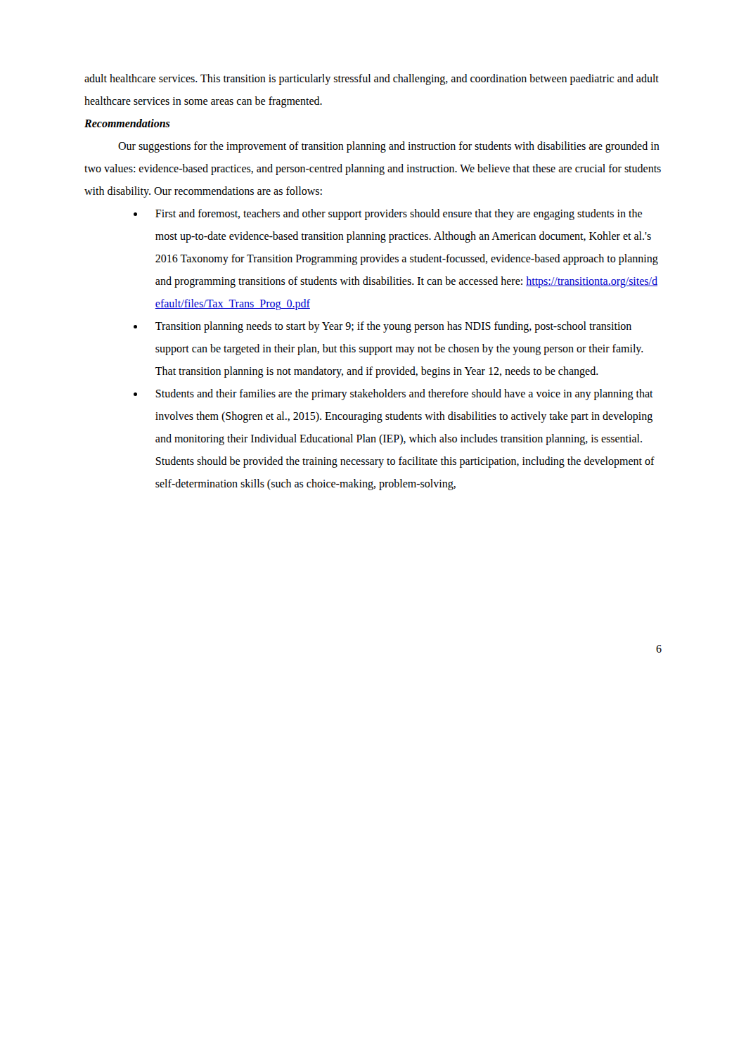adult healthcare services. This transition is particularly stressful and challenging, and coordination between paediatric and adult healthcare services in some areas can be fragmented.
Recommendations
Our suggestions for the improvement of transition planning and instruction for students with disabilities are grounded in two values: evidence-based practices, and person-centred planning and instruction. We believe that these are crucial for students with disability. Our recommendations are as follows:
First and foremost, teachers and other support providers should ensure that they are engaging students in the most up-to-date evidence-based transition planning practices. Although an American document, Kohler et al.'s 2016 Taxonomy for Transition Programming provides a student-focussed, evidence-based approach to planning and programming transitions of students with disabilities. It can be accessed here: https://transitionta.org/sites/default/files/Tax_Trans_Prog_0.pdf
Transition planning needs to start by Year 9; if the young person has NDIS funding, post-school transition support can be targeted in their plan, but this support may not be chosen by the young person or their family. That transition planning is not mandatory, and if provided, begins in Year 12, needs to be changed.
Students and their families are the primary stakeholders and therefore should have a voice in any planning that involves them (Shogren et al., 2015). Encouraging students with disabilities to actively take part in developing and monitoring their Individual Educational Plan (IEP), which also includes transition planning, is essential. Students should be provided the training necessary to facilitate this participation, including the development of self-determination skills (such as choice-making, problem-solving,
6